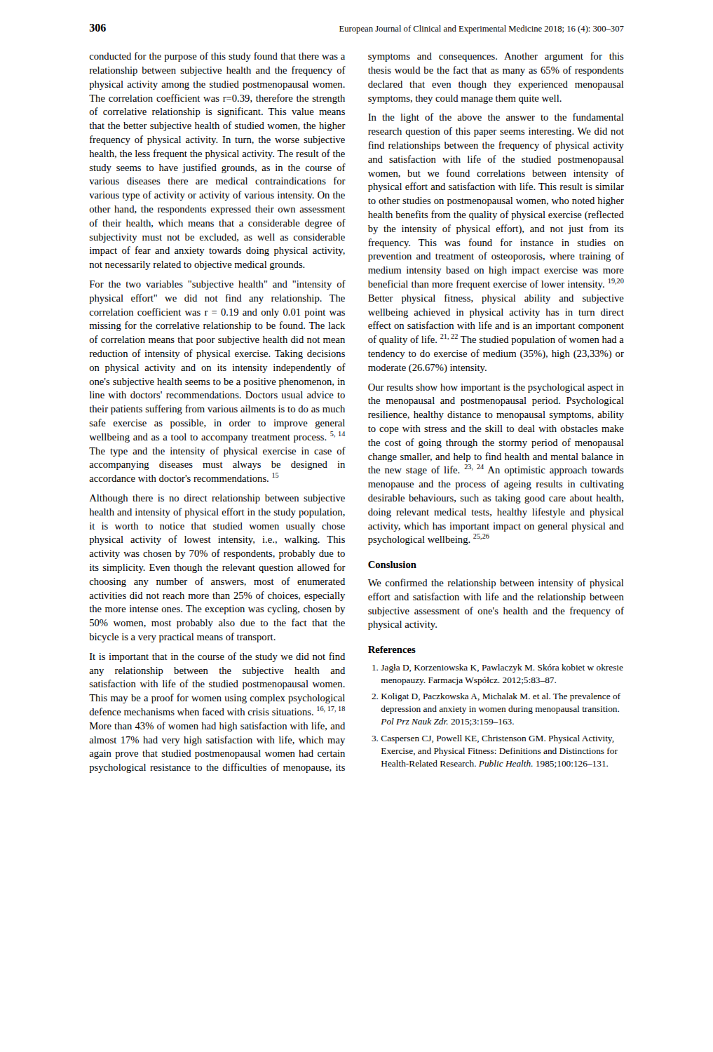306 European Journal of Clinical and Experimental Medicine 2018; 16 (4): 300–307
conducted for the purpose of this study found that there was a relationship between subjective health and the frequency of physical activity among the studied postmenopausal women. The correlation coefficient was r=0.39, therefore the strength of correlative relationship is significant. This value means that the better subjective health of studied women, the higher frequency of physical activity. In turn, the worse subjective health, the less frequent the physical activity. The result of the study seems to have justified grounds, as in the course of various diseases there are medical contraindications for various type of activity or activity of various intensity. On the other hand, the respondents expressed their own assessment of their health, which means that a considerable degree of subjectivity must not be excluded, as well as considerable impact of fear and anxiety towards doing physical activity, not necessarily related to objective medical grounds.
For the two variables "subjective health" and "intensity of physical effort" we did not find any relationship. The correlation coefficient was r = 0.19 and only 0.01 point was missing for the correlative relationship to be found. The lack of correlation means that poor subjective health did not mean reduction of intensity of physical exercise. Taking decisions on physical activity and on its intensity independently of one's subjective health seems to be a positive phenomenon, in line with doctors' recommendations. Doctors usual advice to their patients suffering from various ailments is to do as much safe exercise as possible, in order to improve general wellbeing and as a tool to accompany treatment process. 5, 14 The type and the intensity of physical exercise in case of accompanying diseases must always be designed in accordance with doctor's recommendations. 15
Although there is no direct relationship between subjective health and intensity of physical effort in the study population, it is worth to notice that studied women usually chose physical activity of lowest intensity, i.e., walking. This activity was chosen by 70% of respondents, probably due to its simplicity. Even though the relevant question allowed for choosing any number of answers, most of enumerated activities did not reach more than 25% of choices, especially the more intense ones. The exception was cycling, chosen by 50% women, most probably also due to the fact that the bicycle is a very practical means of transport.
It is important that in the course of the study we did not find any relationship between the subjective health and satisfaction with life of the studied postmenopausal women. This may be a proof for women using complex psychological defence mechanisms when faced with crisis situations. 16, 17, 18 More than 43% of women had high satisfaction with life, and almost 17% had very high satisfaction with life, which may again prove that studied postmenopausal women had certain psychological resistance to the difficulties of menopause, its symptoms and consequences. Another argument for this thesis would be the fact that as many as 65% of respondents declared that even though they experienced menopausal symptoms, they could manage them quite well.
In the light of the above the answer to the fundamental research question of this paper seems interesting. We did not find relationships between the frequency of physical activity and satisfaction with life of the studied postmenopausal women, but we found correlations between intensity of physical effort and satisfaction with life. This result is similar to other studies on postmenopausal women, who noted higher health benefits from the quality of physical exercise (reflected by the intensity of physical effort), and not just from its frequency. This was found for instance in studies on prevention and treatment of osteoporosis, where training of medium intensity based on high impact exercise was more beneficial than more frequent exercise of lower intensity. 19,20 Better physical fitness, physical ability and subjective wellbeing achieved in physical activity has in turn direct effect on satisfaction with life and is an important component of quality of life. 21, 22 The studied population of women had a tendency to do exercise of medium (35%), high (23,33%) or moderate (26.67%) intensity.
Our results show how important is the psychological aspect in the menopausal and postmenopausal period. Psychological resilience, healthy distance to menopausal symptoms, ability to cope with stress and the skill to deal with obstacles make the cost of going through the stormy period of menopausal change smaller, and help to find health and mental balance in the new stage of life. 23, 24 An optimistic approach towards menopause and the process of ageing results in cultivating desirable behaviours, such as taking good care about health, doing relevant medical tests, healthy lifestyle and physical activity, which has important impact on general physical and psychological wellbeing. 25,26
Conslusion
We confirmed the relationship between intensity of physical effort and satisfaction with life and the relationship between subjective assessment of one's health and the frequency of physical activity.
References
Jagła D, Korzeniowska K, Pawlaczyk M. Skóra kobiet w okresie menopauzy. Farmacja Współcz. 2012;5:83–87.
Koligat D, Paczkowska A, Michalak M. et al. The prevalence of depression and anxiety in women during menopausal transition. Pol Prz Nauk Zdr. 2015;3:159–163.
Caspersen CJ, Powell KE, Christenson GM. Physical Activity, Exercise, and Physical Fitness: Definitions and Distinctions for Health-Related Research. Public Health. 1985;100:126–131.